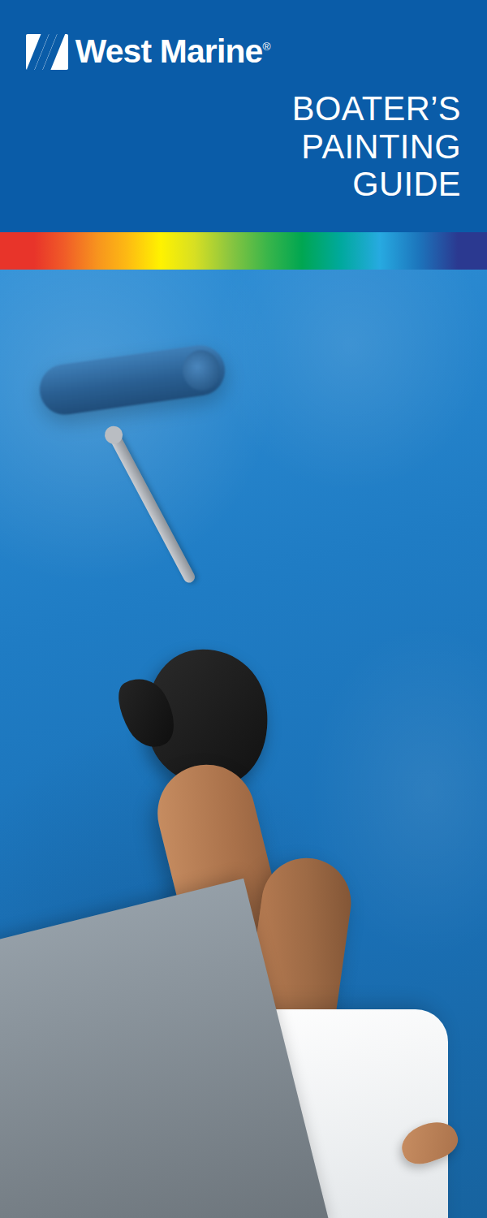West Marine®
Boater’s
Painting
Guide